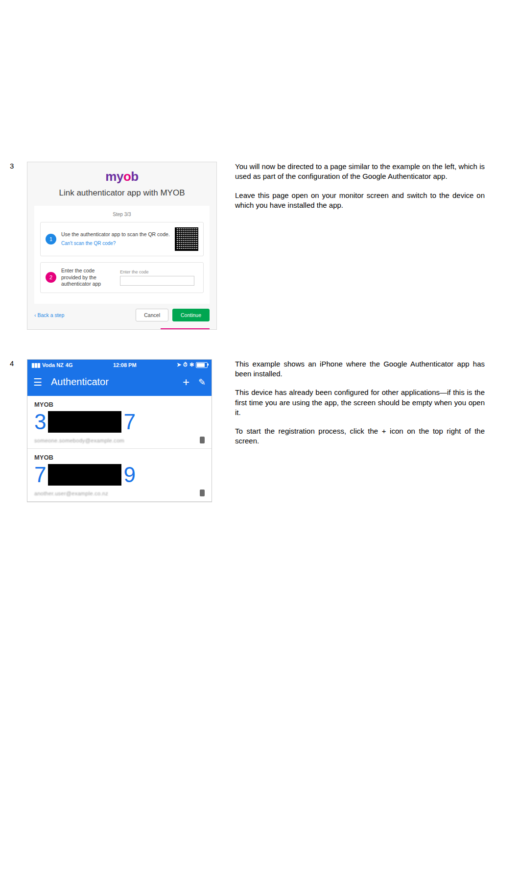3
myob
Link authenticator app with MYOB
Step 3/3
1
Use the authenticator app to scan the QR code.
Can't scan the QR code?
2
Enter the code provided by the authenticator app
Enter the code
‹ Back a step
Cancel
Continue
You will now be directed to a page similar to the example on the left, which is used as part of the configuration of the Google Authenticator app.
Leave this page open on your monitor screen and switch to the device on which you have installed the app.
4
▮▮▮ Voda NZ 4G
12:08 PM
➤ ⏱ ✻
☰ Authenticator + ✎
MYOB
3 7
someone.somebody@example.com
MYOB
7 9
another.user@example.co.nz
This example shows an iPhone where the Google Authenticator app has been installed.
This device has already been configured for other applications—if this is the first time you are using the app, the screen should be empty when you open it.
To start the registration process, click the + icon on the top right of the screen.